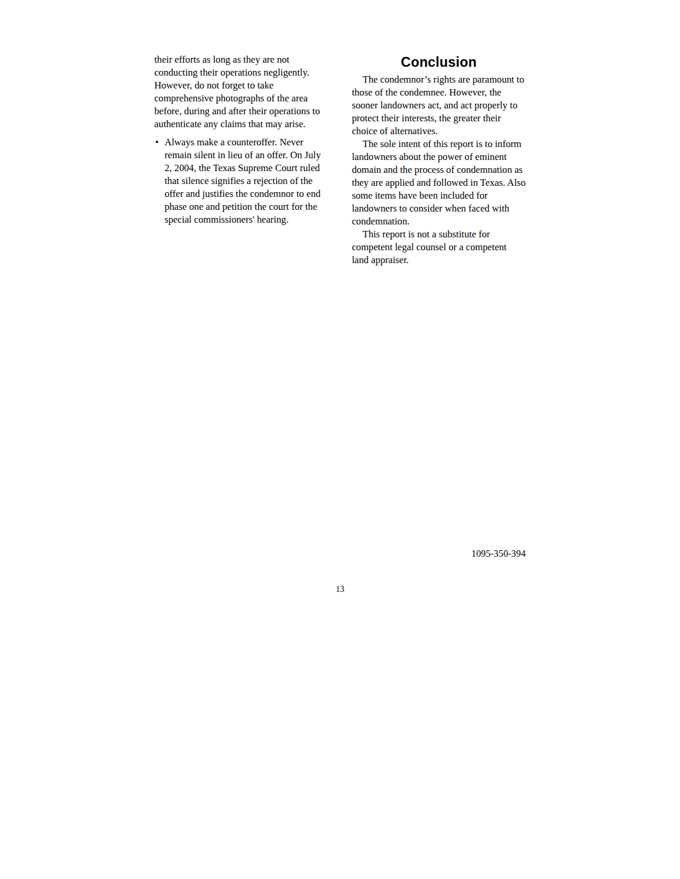their efforts as long as they are not conducting their operations negligently. However, do not forget to take comprehensive photographs of the area before, during and after their operations to authenticate any claims that may arise.
Always make a counteroffer. Never remain silent in lieu of an offer. On July 2, 2004, the Texas Supreme Court ruled that silence signifies a rejection of the offer and justifies the condemnor to end phase one and petition the court for the special commissioners' hearing.
Conclusion
The condemnor’s rights are paramount to those of the condemnee. However, the sooner landowners act, and act properly to protect their interests, the greater their choice of alternatives.
The sole intent of this report is to inform landowners about the power of eminent domain and the process of condemnation as they are applied and followed in Texas. Also some items have been included for landowners to consider when faced with condemnation.
This report is not a substitute for competent legal counsel or a competent land appraiser.
1095-350-394
13